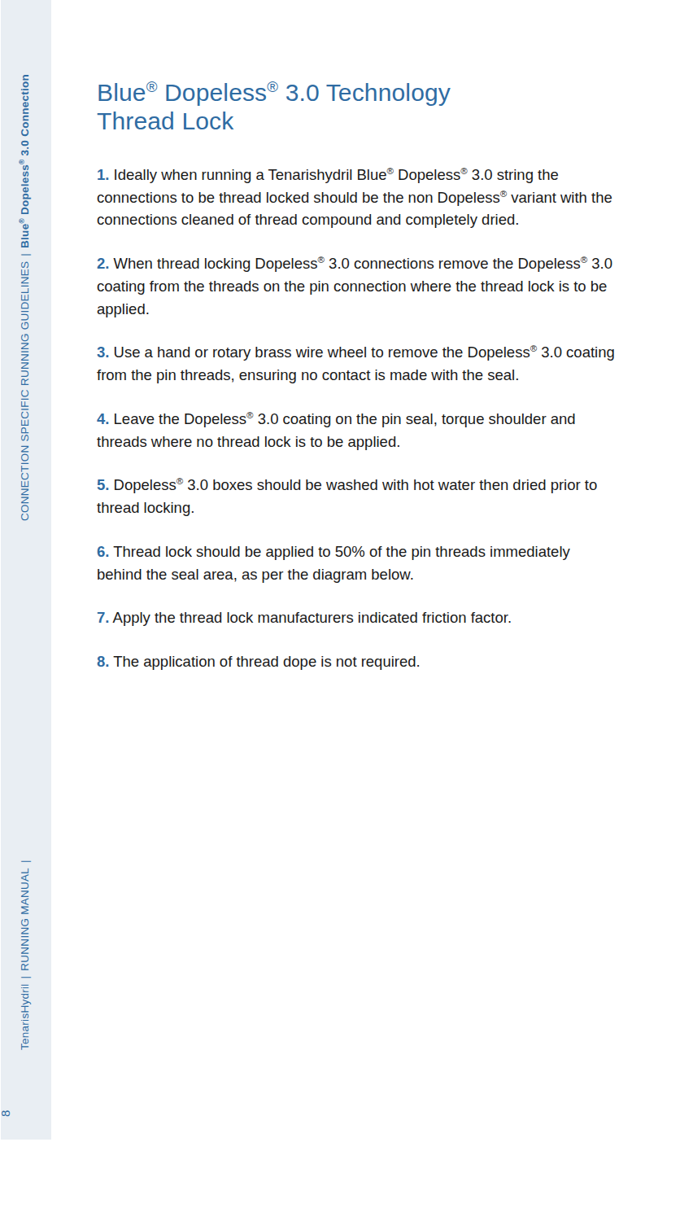CONNECTION SPECIFIC RUNNING GUIDELINES|Blue® Dopeless® 3.0 Connection
TenarisHydril|RUNNING MANUAL|
8
Blue® Dopeless® 3.0 TechnologyThread Lock
1. Ideally when running a Tenarishydril Blue® Dopeless® 3.0 string the connections to be thread locked should be the non Dopeless® variant with the connections cleaned of thread compound and completely dried.
2. When thread locking Dopeless® 3.0 connections remove the Dopeless® 3.0 coating from the threads on the pin connection where the thread lock is to be applied.
3. Use a hand or rotary brass wire wheel to remove the Dopeless® 3.0 coating from the pin threads, ensuring no contact is made with the seal.
4. Leave the Dopeless® 3.0 coating on the pin seal, torque shoulder and threads where no thread lock is to be applied.
5. Dopeless® 3.0 boxes should be washed with hot water then dried prior to thread locking.
6. Thread lock should be applied to 50% of the pin threads immediately behind the seal area, as per the diagram below.
7. Apply the thread lock manufacturers indicated friction factor.
8. The application of thread dope is not required.